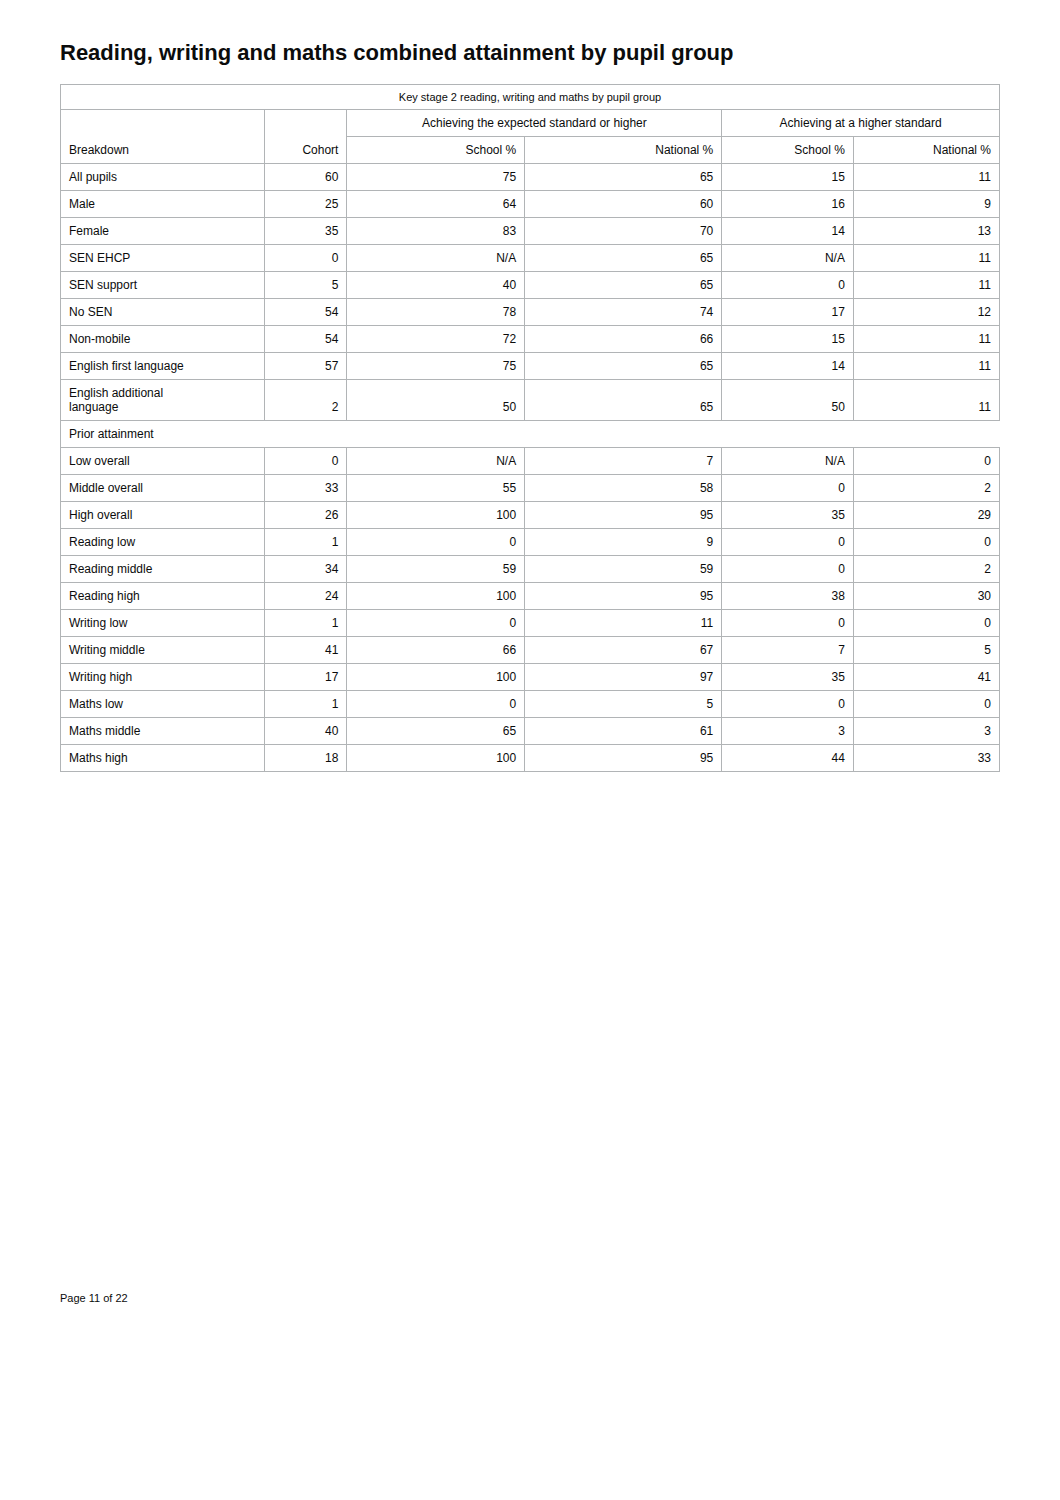Reading, writing and maths combined attainment by pupil group
Key stage 2 reading, writing and maths by pupil group
| Breakdown | Cohort | Achieving the expected standard or higher | Achieving at a higher standard |
| --- | --- | --- | --- |
| School % | National % | School % | National % |
| All pupils | 60 | 75 | 65 | 15 | 11 |
| Male | 25 | 64 | 60 | 16 | 9 |
| Female | 35 | 83 | 70 | 14 | 13 |
| SEN EHCP | 0 | N/A | 65 | N/A | 11 |
| SEN support | 5 | 40 | 65 | 0 | 11 |
| No SEN | 54 | 78 | 74 | 17 | 12 |
| Non-mobile | 54 | 72 | 66 | 15 | 11 |
| English first language | 57 | 75 | 65 | 14 | 11 |
| English additional language | 2 | 50 | 65 | 50 | 11 |
| Prior attainment | | | | | |
| Low overall | 0 | N/A | 7 | N/A | 0 |
| Middle overall | 33 | 55 | 58 | 0 | 2 |
| High overall | 26 | 100 | 95 | 35 | 29 |
| Reading low | 1 | 0 | 9 | 0 | 0 |
| Reading middle | 34 | 59 | 59 | 0 | 2 |
| Reading high | 24 | 100 | 95 | 38 | 30 |
| Writing low | 1 | 0 | 11 | 0 | 0 |
| Writing middle | 41 | 66 | 67 | 7 | 5 |
| Writing high | 17 | 100 | 97 | 35 | 41 |
| Maths low | 1 | 0 | 5 | 0 | 0 |
| Maths middle | 40 | 65 | 61 | 3 | 3 |
| Maths high | 18 | 100 | 95 | 44 | 33 |
Page 11 of 22